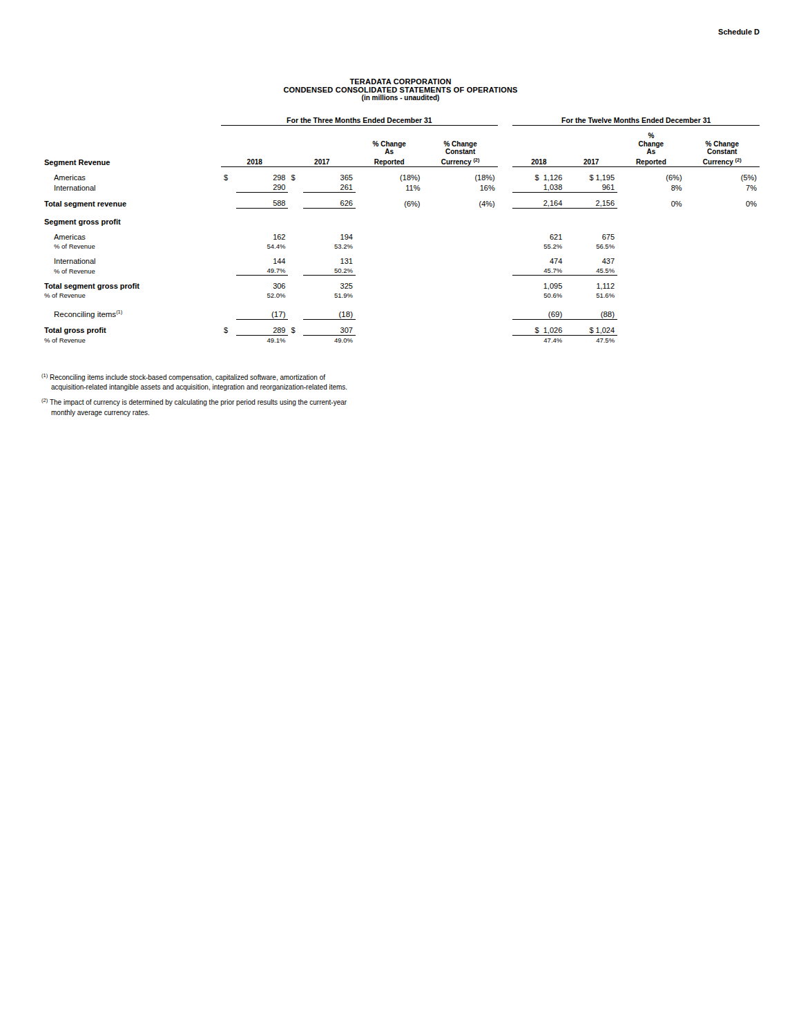Schedule D
TERADATA CORPORATION
CONDENSED CONSOLIDATED STATEMENTS OF OPERATIONS
(in millions - unaudited)
| | For the Three Months Ended December 31 | | For the Twelve Months Ended December 31 |
| | | | % Change As | % Change Constant | | | | % Change As | % Change Constant |
| Segment Revenue | 2018 | 2017 | Reported | Currency (2) | | 2018 | 2017 | Reported | Currency (2) |
| Americas | $ | 298 | $ | 365 | (18%) | (18%) | | $ 1,126 | $ 1,195 | (6%) | (5%) |
| International | | 290 | | 261 | 11% | 16% | | 1,038 | 961 | 8% | 7% |
| Total segment revenue | | 588 | | 626 | (6%) | (4%) | | 2,164 | 2,156 | 0% | 0% |
| Segment gross profit | |
| Americas | | 162 | | 194 | | | | 621 | 675 | | |
| % of Revenue | | 54.4% | | 53.2% | | | | 55.2% | 56.5% | | |
| International | | 144 | | 131 | | | | 474 | 437 | | |
| % of Revenue | | 49.7% | | 50.2% | | | | 45.7% | 45.5% | | |
| Total segment gross profit | | 306 | | 325 | | | | 1,095 | 1,112 | | |
| % of Revenue | | 52.0% | | 51.9% | | | | 50.6% | 51.6% | | |
| Reconciling items (1) | | (17) | | (18) | | | | (69) | (88) | | |
| Total gross profit | $ | 289 | $ | 307 | | | | $ 1,026 | $ 1,024 | | |
| % of Revenue | | 49.1% | | 49.0% | | | | 47.4% | 47.5% | | |
(1) Reconciling items include stock-based compensation, capitalized software, amortization of acquisition-related intangible assets and acquisition, integration and reorganization-related items.
(2) The impact of currency is determined by calculating the prior period results using the current-year monthly average currency rates.